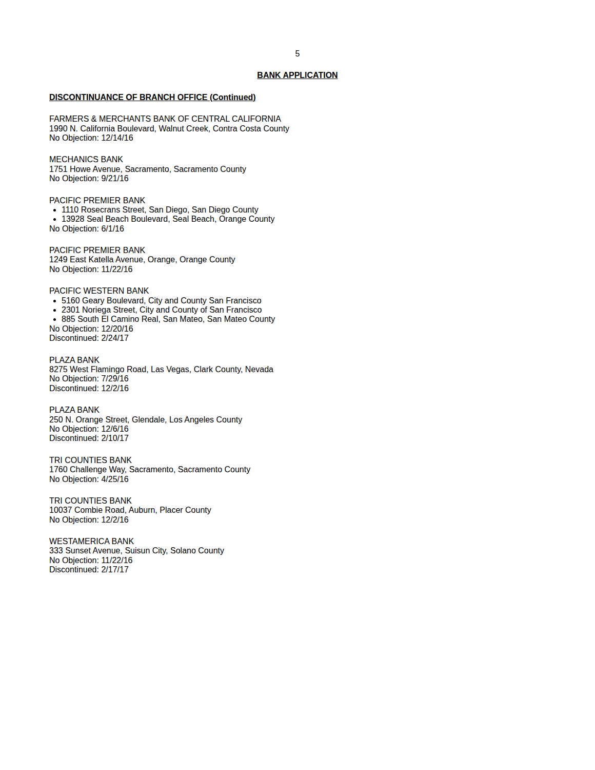5
BANK APPLICATION
DISCONTINUANCE OF BRANCH OFFICE (Continued)
FARMERS & MERCHANTS BANK OF CENTRAL CALIFORNIA
1990 N. California Boulevard, Walnut Creek, Contra Costa County
No Objection: 12/14/16
MECHANICS BANK
1751 Howe Avenue, Sacramento, Sacramento County
No Objection: 9/21/16
PACIFIC PREMIER BANK
1110 Rosecrans Street, San Diego, San Diego County
13928 Seal Beach Boulevard, Seal Beach, Orange County
No Objection: 6/1/16
PACIFIC PREMIER BANK
1249 East Katella Avenue, Orange, Orange County
No Objection: 11/22/16
PACIFIC WESTERN BANK
5160 Geary Boulevard, City and County San Francisco
2301 Noriega Street, City and County of San Francisco
885 South El Camino Real, San Mateo, San Mateo County
No Objection: 12/20/16
Discontinued: 2/24/17
PLAZA BANK
8275 West Flamingo Road, Las Vegas, Clark County, Nevada
No Objection: 7/29/16
Discontinued: 12/2/16
PLAZA BANK
250 N. Orange Street, Glendale, Los Angeles County
No Objection: 12/6/16
Discontinued: 2/10/17
TRI COUNTIES BANK
1760 Challenge Way, Sacramento, Sacramento County
No Objection: 4/25/16
TRI COUNTIES BANK
10037 Combie Road, Auburn, Placer County
No Objection: 12/2/16
WESTAMERICA BANK
333 Sunset Avenue, Suisun City, Solano County
No Objection: 11/22/16
Discontinued: 2/17/17